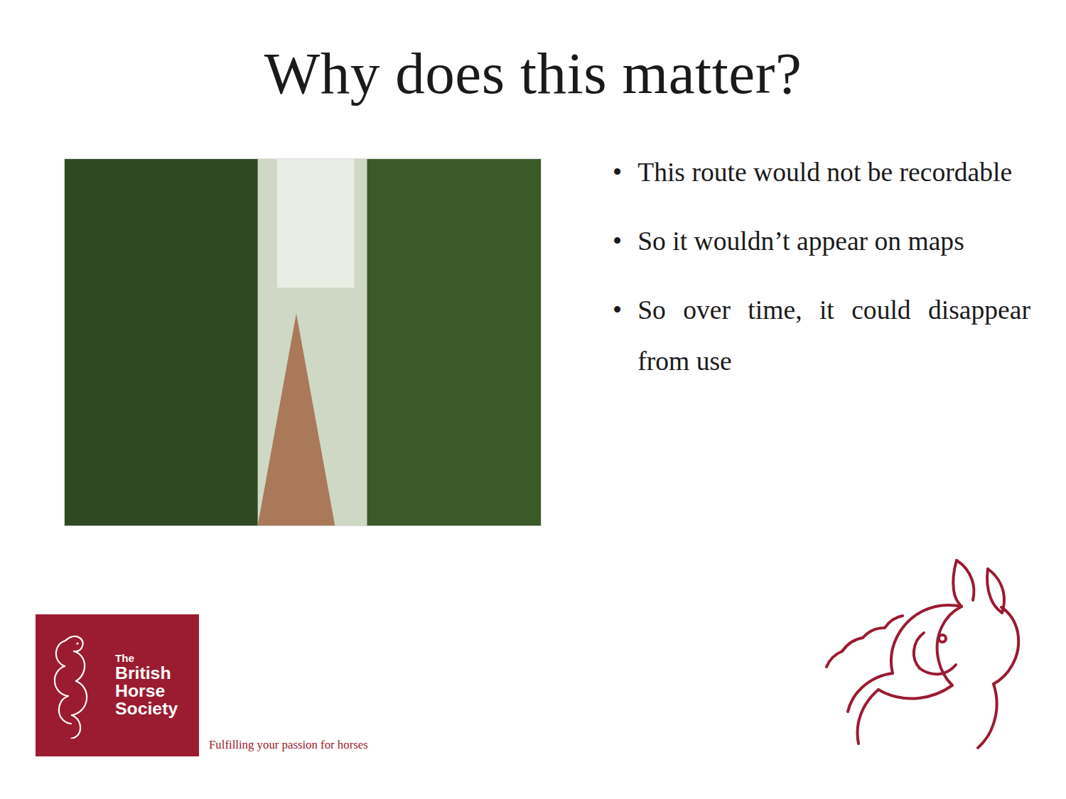Why does this matter?
This route would not be recordable
So it wouldn’t appear on maps
So over time, it could disappear from use
The British
Horse
Society
Fulfilling your passion for horses